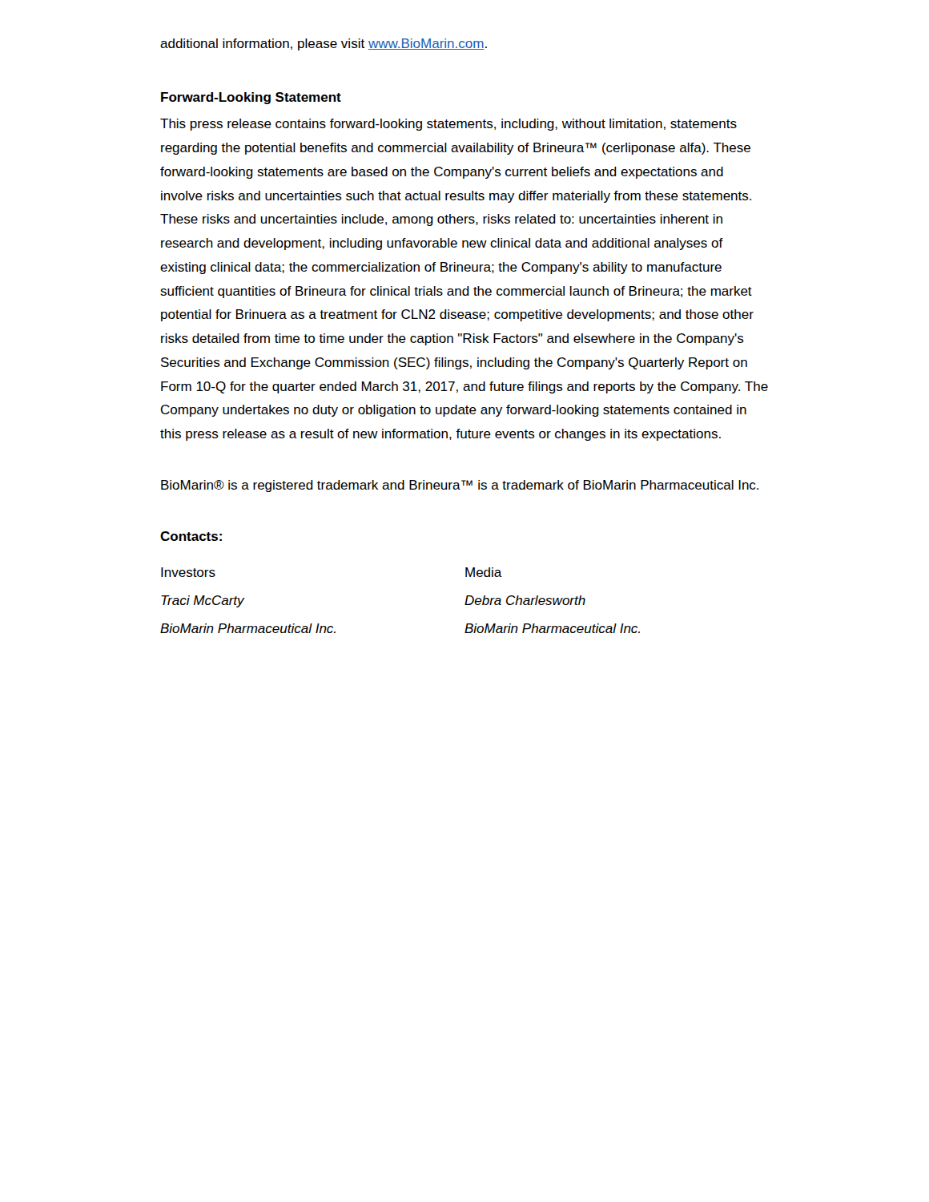additional information, please visit www.BioMarin.com.
Forward-Looking Statement
This press release contains forward-looking statements, including, without limitation, statements regarding the potential benefits and commercial availability of Brineura™ (cerliponase alfa). These forward-looking statements are based on the Company's current beliefs and expectations and involve risks and uncertainties such that actual results may differ materially from these statements. These risks and uncertainties include, among others, risks related to: uncertainties inherent in research and development, including unfavorable new clinical data and additional analyses of existing clinical data; the commercialization of Brineura; the Company's ability to manufacture sufficient quantities of Brineura for clinical trials and the commercial launch of Brineura; the market potential for Brinuera as a treatment for CLN2 disease; competitive developments; and those other risks detailed from time to time under the caption "Risk Factors" and elsewhere in the Company's Securities and Exchange Commission (SEC) filings, including the Company's Quarterly Report on Form 10-Q for the quarter ended March 31, 2017, and future filings and reports by the Company. The Company undertakes no duty or obligation to update any forward-looking statements contained in this press release as a result of new information, future events or changes in its expectations.
BioMarin® is a registered trademark and Brineura™ is a trademark of BioMarin Pharmaceutical Inc.
Contacts:
| Investors | Media |
| Traci McCarty | Debra Charlesworth |
| BioMarin Pharmaceutical Inc. | BioMarin Pharmaceutical Inc. |